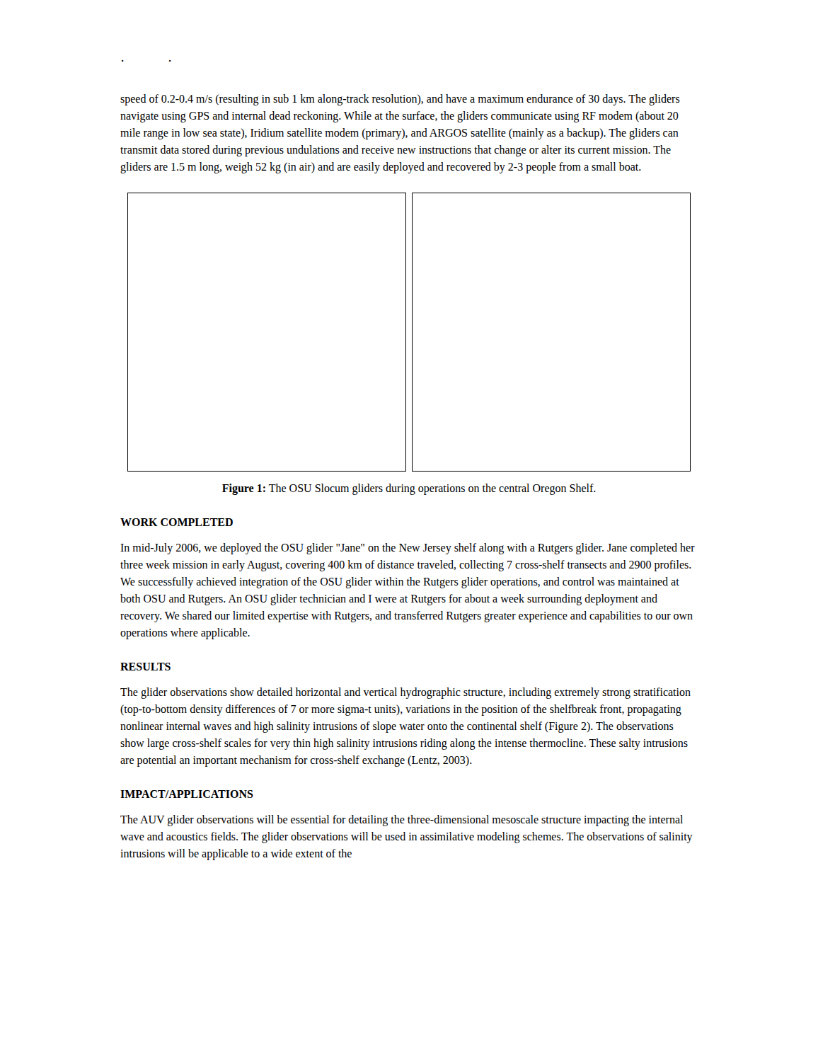· ·
speed of 0.2-0.4 m/s (resulting in sub 1 km along-track resolution), and have a maximum endurance of 30 days. The gliders navigate using GPS and internal dead reckoning. While at the surface, the gliders communicate using RF modem (about 20 mile range in low sea state), Iridium satellite modem (primary), and ARGOS satellite (mainly as a backup). The gliders can transmit data stored during previous undulations and receive new instructions that change or alter its current mission. The gliders are 1.5 m long, weigh 52 kg (in air) and are easily deployed and recovered by 2-3 people from a small boat.
Figure 1: The OSU Slocum gliders during operations on the central Oregon Shelf.
Work Completed
In mid-July 2006, we deployed the OSU glider "Jane" on the New Jersey shelf along with a Rutgers glider. Jane completed her three week mission in early August, covering 400 km of distance traveled, collecting 7 cross-shelf transects and 2900 profiles. We successfully achieved integration of the OSU glider within the Rutgers glider operations, and control was maintained at both OSU and Rutgers. An OSU glider technician and I were at Rutgers for about a week surrounding deployment and recovery. We shared our limited expertise with Rutgers, and transferred Rutgers greater experience and capabilities to our own operations where applicable.
Results
The glider observations show detailed horizontal and vertical hydrographic structure, including extremely strong stratification (top-to-bottom density differences of 7 or more sigma-t units), variations in the position of the shelfbreak front, propagating nonlinear internal waves and high salinity intrusions of slope water onto the continental shelf (Figure 2). The observations show large cross-shelf scales for very thin high salinity intrusions riding along the intense thermocline. These salty intrusions are potential an important mechanism for cross-shelf exchange (Lentz, 2003).
Impact/Applications
The AUV glider observations will be essential for detailing the three-dimensional mesoscale structure impacting the internal wave and acoustics fields. The glider observations will be used in assimilative modeling schemes. The observations of salinity intrusions will be applicable to a wide extent of the